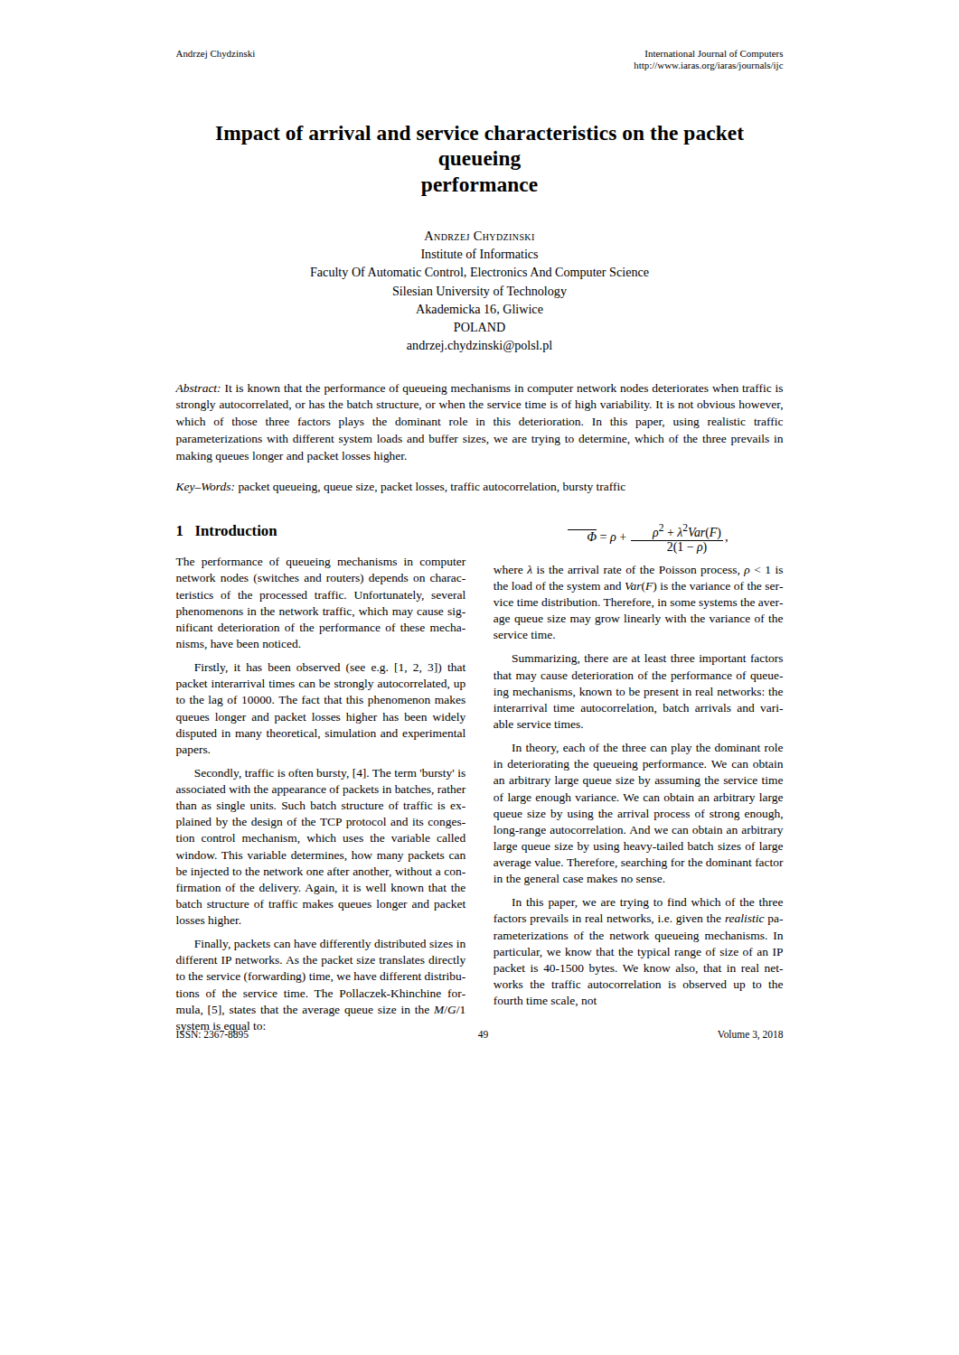International Journal of Computers http://www.iaras.org/iaras/journals/ijc
Andrzej Chydzinski
Impact of arrival and service characteristics on the packet queueing
performance
Andrzej Chydzinski Institute of Informatics Faculty Of Automatic Control, Electronics And Computer Science Silesian University of Technology Akademicka 16, Gliwice POLAND andrzej.chydzinski@polsl.pl
Abstract: It is known that the performance of queueing mechanisms in computer network nodes deteriorates when traffic is strongly autocorrelated, or has the batch structure, or when the service time is of high variability. It is not obvious however, which of those three factors plays the dominant role in this deterioration. In this paper, using realistic traffic parameterizations with different system loads and buffer sizes, we are trying to determine, which of the three prevails in making queues longer and packet losses higher.
Key–Words: packet queueing, queue size, packet losses, traffic autocorrelation, bursty traffic
1 Introduction
The performance of queueing mechanisms in computer network nodes (switches and routers) depends on characteristics of the processed traffic. Unfortunately, several phenomenons in the network traffic, which may cause significant deterioration of the performance of these mechanisms, have been noticed.
Firstly, it has been observed (see e.g. [1, 2, 3]) that packet interarrival times can be strongly autocorrelated, up to the lag of 10000. The fact that this phenomenon makes queues longer and packet losses higher has been widely disputed in many theoretical, simulation and experimental papers.
Secondly, traffic is often bursty, [4]. The term 'bursty' is associated with the appearance of packets in batches, rather than as single units. Such batch structure of traffic is explained by the design of the TCP protocol and its congestion control mechanism, which uses the variable called window. This variable determines, how many packets can be injected to the network one after another, without a confirmation of the delivery. Again, it is well known that the batch structure of traffic makes queues longer and packet losses higher.
Finally, packets can have differently distributed sizes in different IP networks. As the packet size translates directly to the service (forwarding) time, we have different distributions of the service time. The Pollaczek-Khinchine formula, [5], states that the average queue size in the M/G/1 system is equal to:
Φ = ρ + ρ2 + λ2Var(F) 2(1 − ρ),
where λ is the arrival rate of the Poisson process, ρ < 1 is the load of the system and Var(F) is the variance of the service time distribution. Therefore, in some systems the average queue size may grow linearly with the variance of the service time.
Summarizing, there are at least three important factors that may cause deterioration of the performance of queueing mechanisms, known to be present in real networks: the interarrival time autocorrelation, batch arrivals and variable service times.
In theory, each of the three can play the dominant role in deteriorating the queueing performance. We can obtain an arbitrary large queue size by assuming the service time of large enough variance. We can obtain an arbitrary large queue size by using the arrival process of strong enough, long-range autocorrelation. And we can obtain an arbitrary large queue size by using heavy-tailed batch sizes of large average value. Therefore, searching for the dominant factor in the general case makes no sense.
In this paper, we are trying to find which of the three factors prevails in real networks, i.e. given the realistic parameterizations of the network queueing mechanisms. In particular, we know that the typical range of size of an IP packet is 40-1500 bytes. We know also, that in real networks the traffic autocorrelation is observed up to the fourth time scale, not
ISSN: 2367-8895 Volume 3, 2018
49